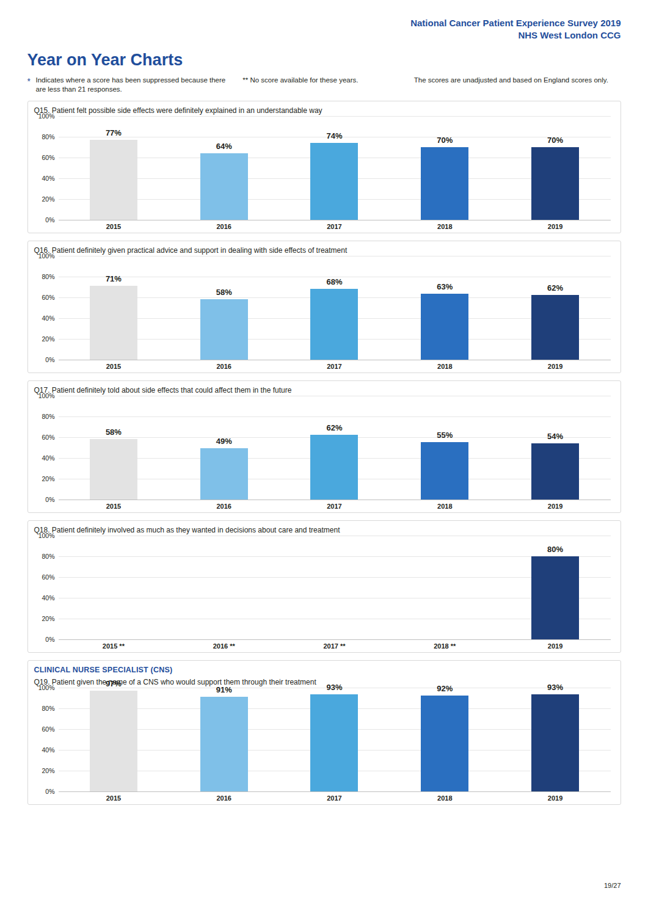National Cancer Patient Experience Survey 2019
NHS West London CCG
Year on Year Charts
*Indicates where a score has been suppressed because there are less than 21 responses.
** No score available for these years.
The scores are unadjusted and based on England scores only.
Q15. Patient felt possible side effects were definitely explained in an understandable way
100%
80%
60%
40%
20%
0%
77%
64%
74%
70%
70%
2015
2016
2017
2018
2019
Q16. Patient definitely given practical advice and support in dealing with side effects of treatment
100%
80%
60%
40%
20%
0%
71%
58%
68%
63%
62%
2015
2016
2017
2018
2019
Q17. Patient definitely told about side effects that could affect them in the future
100%
80%
60%
40%
20%
0%
58%
49%
62%
55%
54%
2015
2016
2017
2018
2019
Q18. Patient definitely involved as much as they wanted in decisions about care and treatment
100%
80%
60%
40%
20%
0%
80%
2015 **
2016 **
2017 **
2018 **
2019
CLINICAL NURSE SPECIALIST (CNS)
Q19. Patient given the name of a CNS who would support them through their treatment
100%
80%
60%
40%
20%
0%
97%
91%
93%
92%
93%
2015
2016
2017
2018
2019
19/27